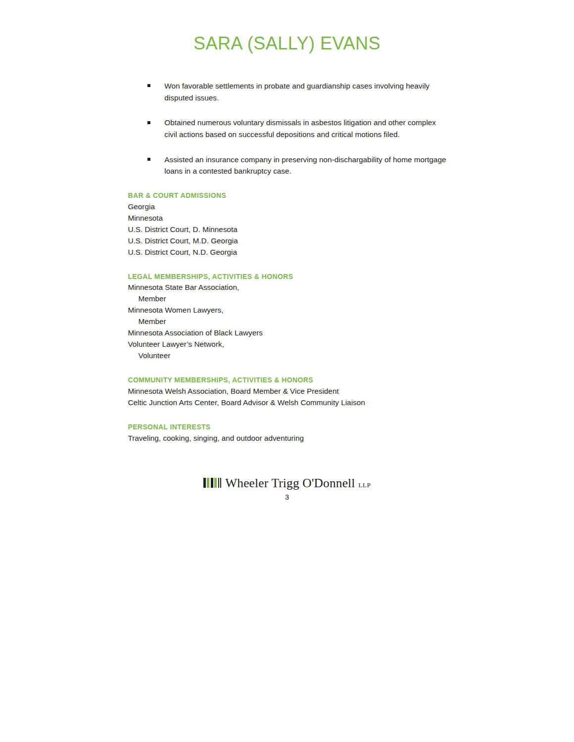SARA (SALLY) EVANS
Won favorable settlements in probate and guardianship cases involving heavily disputed issues.
Obtained numerous voluntary dismissals in asbestos litigation and other complex civil actions based on successful depositions and critical motions filed.
Assisted an insurance company in preserving non-dischargability of home mortgage loans in a contested bankruptcy case.
BAR & COURT ADMISSIONS
Georgia
Minnesota
U.S. District Court, D. Minnesota
U.S. District Court, M.D. Georgia
U.S. District Court, N.D. Georgia
LEGAL MEMBERSHIPS, ACTIVITIES & HONORS
Minnesota State Bar Association,
Member
Minnesota Women Lawyers,
Member
Minnesota Association of Black Lawyers
Volunteer Lawyer’s Network,
Volunteer
COMMUNITY MEMBERSHIPS, ACTIVITIES & HONORS
Minnesota Welsh Association, Board Member & Vice President
Celtic Junction Arts Center, Board Advisor & Welsh Community Liaison
PERSONAL INTERESTS
Traveling, cooking, singing, and outdoor adventuring
Wheeler Trigg O'Donnell LLP
3